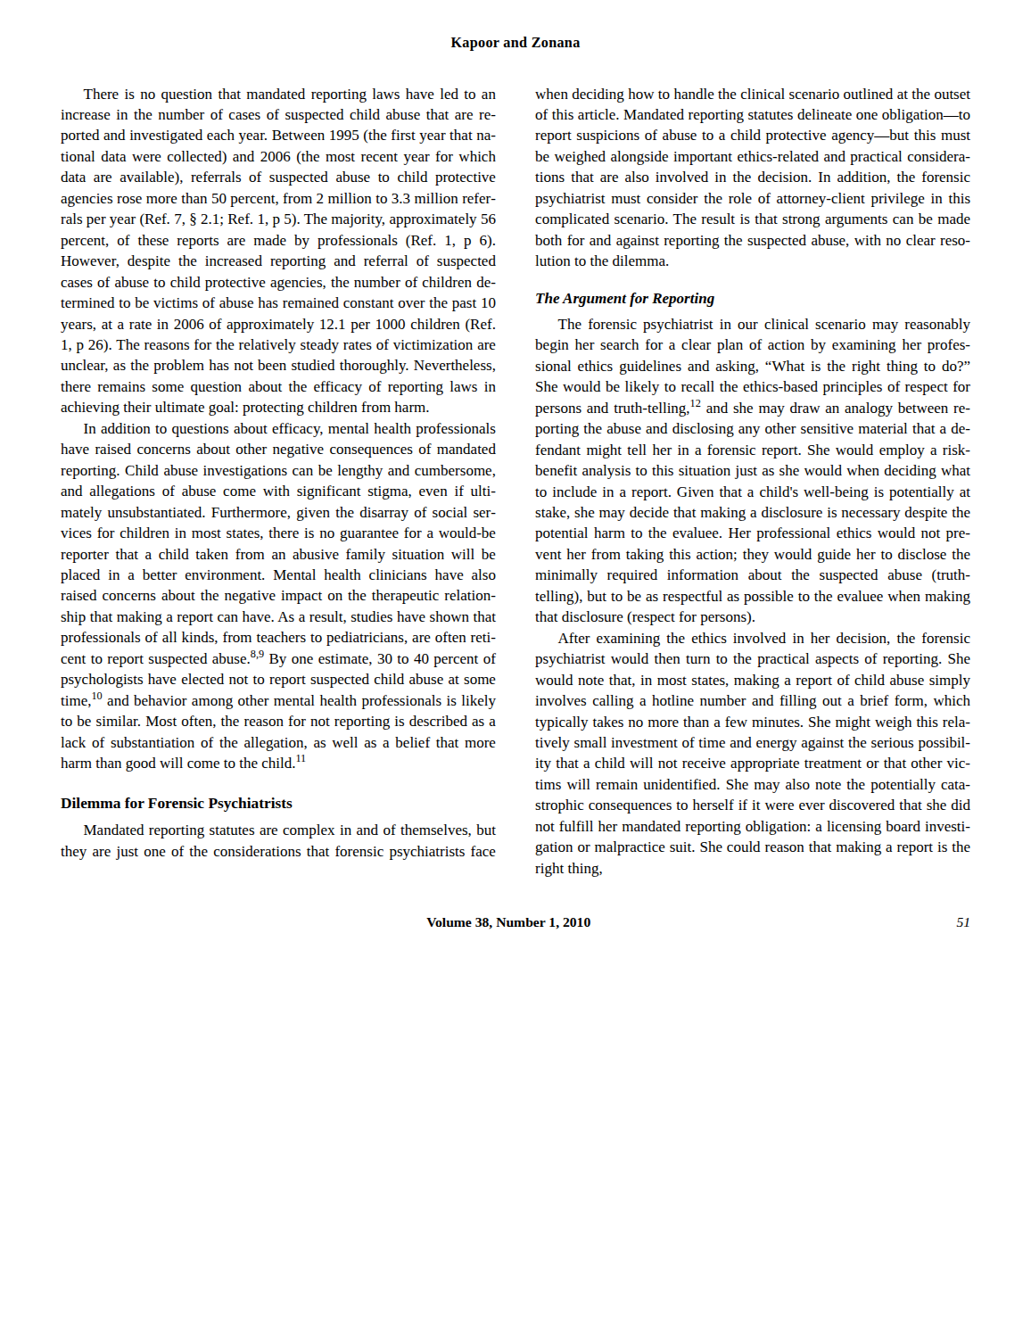Kapoor and Zonana
There is no question that mandated reporting laws have led to an increase in the number of cases of suspected child abuse that are reported and investigated each year. Between 1995 (the first year that national data were collected) and 2006 (the most recent year for which data are available), referrals of suspected abuse to child protective agencies rose more than 50 percent, from 2 million to 3.3 million referrals per year (Ref. 7, § 2.1; Ref. 1, p 5). The majority, approximately 56 percent, of these reports are made by professionals (Ref. 1, p 6). However, despite the increased reporting and referral of suspected cases of abuse to child protective agencies, the number of children determined to be victims of abuse has remained constant over the past 10 years, at a rate in 2006 of approximately 12.1 per 1000 children (Ref. 1, p 26). The reasons for the relatively steady rates of victimization are unclear, as the problem has not been studied thoroughly. Nevertheless, there remains some question about the efficacy of reporting laws in achieving their ultimate goal: protecting children from harm.
In addition to questions about efficacy, mental health professionals have raised concerns about other negative consequences of mandated reporting. Child abuse investigations can be lengthy and cumbersome, and allegations of abuse come with significant stigma, even if ultimately unsubstantiated. Furthermore, given the disarray of social services for children in most states, there is no guarantee for a would-be reporter that a child taken from an abusive family situation will be placed in a better environment. Mental health clinicians have also raised concerns about the negative impact on the therapeutic relationship that making a report can have. As a result, studies have shown that professionals of all kinds, from teachers to pediatricians, are often reticent to report suspected abuse.8,9 By one estimate, 30 to 40 percent of psychologists have elected not to report suspected child abuse at some time,10 and behavior among other mental health professionals is likely to be similar. Most often, the reason for not reporting is described as a lack of substantiation of the allegation, as well as a belief that more harm than good will come to the child.11
Dilemma for Forensic Psychiatrists
Mandated reporting statutes are complex in and of themselves, but they are just one of the considerations that forensic psychiatrists face when deciding how to handle the clinical scenario outlined at the outset of this article. Mandated reporting statutes delineate one obligation—to report suspicions of abuse to a child protective agency—but this must be weighed alongside important ethics-related and practical considerations that are also involved in the decision. In addition, the forensic psychiatrist must consider the role of attorney-client privilege in this complicated scenario. The result is that strong arguments can be made both for and against reporting the suspected abuse, with no clear resolution to the dilemma.
The Argument for Reporting
The forensic psychiatrist in our clinical scenario may reasonably begin her search for a clear plan of action by examining her professional ethics guidelines and asking, “What is the right thing to do?” She would be likely to recall the ethics-based principles of respect for persons and truth-telling,12 and she may draw an analogy between reporting the abuse and disclosing any other sensitive material that a defendant might tell her in a forensic report. She would employ a risk-benefit analysis to this situation just as she would when deciding what to include in a report. Given that a child's well-being is potentially at stake, she may decide that making a disclosure is necessary despite the potential harm to the evaluee. Her professional ethics would not prevent her from taking this action; they would guide her to disclose the minimally required information about the suspected abuse (truth-telling), but to be as respectful as possible to the evaluee when making that disclosure (respect for persons).
After examining the ethics involved in her decision, the forensic psychiatrist would then turn to the practical aspects of reporting. She would note that, in most states, making a report of child abuse simply involves calling a hotline number and filling out a brief form, which typically takes no more than a few minutes. She might weigh this relatively small investment of time and energy against the serious possibility that a child will not receive appropriate treatment or that other victims will remain unidentified. She may also note the potentially catastrophic consequences to herself if it were ever discovered that she did not fulfill her mandated reporting obligation: a licensing board investigation or malpractice suit. She could reason that making a report is the right thing,
51 Volume 38, Number 1, 2010